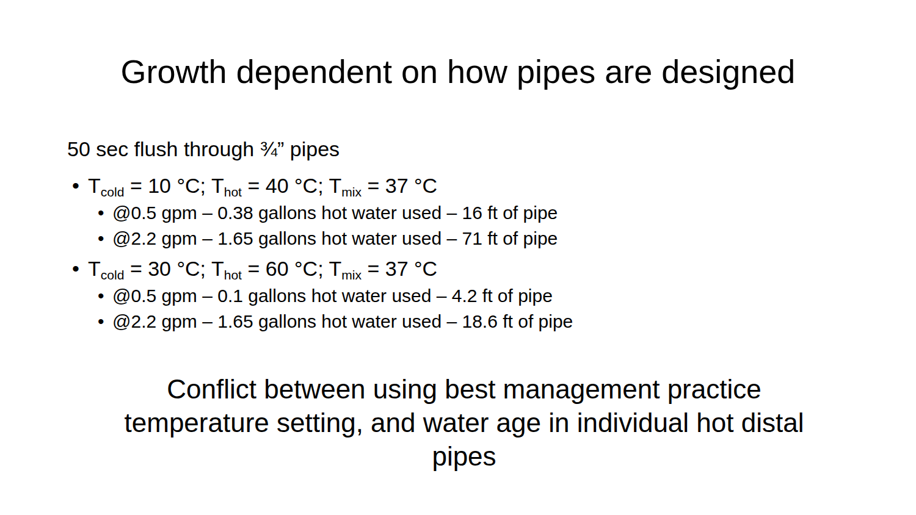Growth dependent on how pipes are designed
50 sec flush through ¾” pipes
Tcold = 10 °C; Thot = 40 °C; Tmix = 37 °C
@0.5 gpm – 0.38 gallons hot water used – 16 ft of pipe
@2.2 gpm – 1.65 gallons hot water used – 71 ft of pipe
Tcold = 30 °C; Thot = 60 °C; Tmix = 37 °C
@0.5 gpm – 0.1 gallons hot water used – 4.2 ft of pipe
@2.2 gpm – 1.65 gallons hot water used – 18.6 ft of pipe
Conflict between using best management practice temperature setting, and water age in individual hot distal pipes